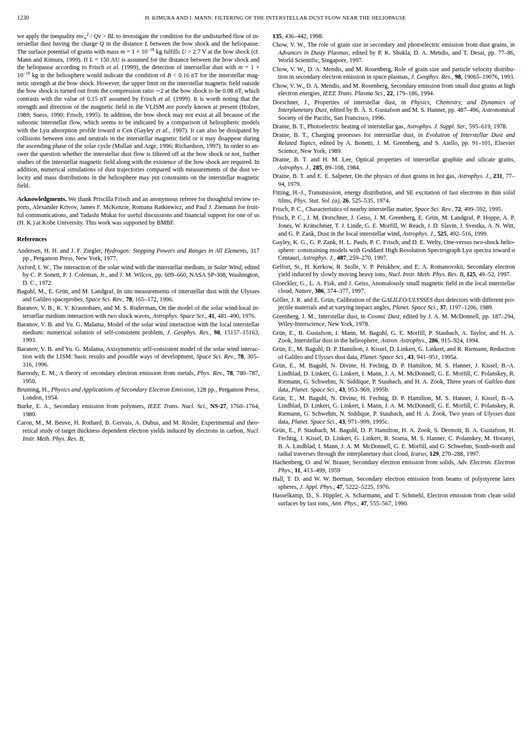1230 H. Kimura and I. Mann: Filtering of the Interstellar Dust Flow Near the Heliopause
we apply the inequality mv∞2 / Qv > BL to investigate the condition for the undisturbed flow of interstellar dust having the charge Q in the distance L between the bow shock and the heliopause. The surface potential of grains with mass m = 1 × 10−18 kg fulfills U > 2.7 V at the bow shock (cf. Mann and Kimura, 1999). If L = 150 AU is assumed for the distance between the bow shock and the heliopause according to Frisch et al. (1999), the detection of interstellar dust with m = 1 × 10−18 kg in the heliosphere would indicate the condition of B < 0.16 nT for the interstellar magnetic strength at the bow shock. However, the upper limit on the interstellar magnetic field outside the bow shock is turned out from the compression ratio ∼2 at the bow shock to be 0.08 nT, which contrasts with the value of 0.15 nT assumed by Frisch et al. (1999). It is worth noting that the strength and direction of the magnetic field in the VLISM are poorly known at present (Holzer, 1989; Suess, 1990; Frisch, 1995). In addition, the bow shock may not exist at all because of the subsonic interstellar flow, which seems to be indicated by a comparison of heliospheric models with the Lyα absorption profile toward α Cen (Gayley et al., 1997). It can also be dissipated by collisions between ions and neutrals in the interstellar magnetic field or it may disappear during the ascending phase of the solar cycle (Mullan and Arge, 1996; Richardson, 1997). In order to answer the question whether the interstellar dust flow is filtered off at the bow shock or not, further studies of the interstellar magnetic field along with the existence of the bow shock are required. In addition, numerical simulations of dust trajectories compared with measurements of the dust velocity and mass distributions in the heliosphere may put constraints on the interstellar magnetic field.
Acknowledgments. We thank Priscilla Frisch and an anonymous referee for thoughtful review reports, Alexander Krivov, James F. McKenzie, Romana Ratkiewicz, and Paul J. Ziemann for fruitful communications, and Tadashi Mukai for useful discussions and financial support for one of us (H. K.) at Kobe University. This work was supported by BMBF.
References
Andersen, H. H. and J. F. Ziegler, Hydrogen: Stopping Powers and Ranges in All Elements, 317 pp., Pergamon Press, New York, 1977.
Axford, I. W., The interaction of the solar wind with the interstellar medium, in Solar Wind, edited by C. P. Sonett, P. J. Coleman, Jr., and J. M. Wilcox, pp. 609–660, NASA SP-308, Washington, D. C., 1972.
Baguhl, M., E. Grün, and M. Landgraf, In situ measurements of interstellar dust with the Ulysses and Galileo spaceprobes, Space Sci. Rev., 78, 165–172, 1996.
Baranov, V. B., K. V. Krasnobaev, and M. S. Ruderman, On the model of the solar wind-local interstellar medium interaction with two shock waves, Astrophys. Space Sci., 41, 481–490, 1976.
Baranov, V. B. and Yu. G. Malama, Model of the solar wind interaction with the local interstellar medium: numerical solution of self-consistent problem, J. Geophys. Res., 98, 15157–15163, 1993.
Baranov, V. B. and Yu. G. Malama, Axisymmetric self-consistent model of the solar wind interaction with the LISM: basic results and possible ways of development, Space Sci. Rev., 78, 305–316, 1996.
Baroody, E. M., A theory of secondary electron emission from metals, Phys. Rev., 78, 780–787, 1950.
Bruining, H., Physics and Applications of Secondary Electron Emission, 128 pp., Pergamon Press, London, 1954.
Burke, E. A., Secondary emission from polymers, IEEE Trans. Nucl. Sci., NS-27, 1760–1764, 1980.
Caron, M., M. Beuve, H. Rothard, B. Gervais, A. Dubus, and M. Rösler, Experimental and theoretical study of target thickness dependent electron yields induced by electrons in carbon, Nucl. Instr. Meth. Phys. Res. B,
135, 436–442, 1998.
Chow, V. W., The role of grain size in secondary and photoelectric emission from dust grains, in Advances in Dusty Plasmas, edited by P. K. Shukla, D. A. Mendis, and T. Desai, pp. 77–86, World Scientific, Singapore, 1997.
Chow, V. W., D. A. Mendis, and M. Rosenberg, Role of grain size and particle velocity distribution in secondary electron emission in space plasmas, J. Geophys. Res., 98, 19065–19076, 1993.
Chow, V. W., D. A. Mendis, and M. Rosenberg, Secondary emission from small dust grains at high electron energies, IEEE Trans. Plasma Sci., 22, 179–186, 1994.
Dorschner, J., Properties of interstellar dust, in Physics, Chemistry, and Dynamics of Interplanetary Dust, edited by B. Å. S. Gustafson and M. S. Hanner, pp. 487–496, Astronomical Society of the Pacific, San Francisco, 1996.
Draine, B. T., Photoelectric heating of interstellar gas, Astrophys. J. Suppl. Ser., 595–619, 1978.
Draine, B. T., Charging processes for interstellar dust, in Evolution of Interstellar Dust and Related Topics, edited by A. Bonetti, J. M. Greenberg, and S. Aiello, pp. 91–101, Elsevier Science, New York, 1989.
Draine, B. T. and H. M. Lee, Optical properties of interstellar graphite and silicate grains, Astrophys. J., 285, 89–108, 1984.
Draine, B. T. and E. E. Salpeter, On the physics of dust grains in hot gas, Astrophys. J., 231, 77–94, 1979.
Fitting, H.-J., Transmission, energy distribution, and SE excitation of fast electrons in thin solid films, Phys. Stat. Sol. (a), 26, 525–535, 1974.
Frisch, P. C., Characteristics of nearby interstellar matter, Space Sci. Rev., 72, 499–592, 1995.
Frisch, P. C., J. M. Dorschner, J. Geiss, J. M. Greenberg, E. Grün, M. Landgraf, P. Hoppe, A. P. Jones, W. Krätschmer, T. J. Linde, G. E. Morfill, W. Reach, J. D. Slavin, J. Svestka, A. N. Witt, and G. P. Zank, Dust in the local interstellar wind, Astrophys. J., 525, 492–516, 1999.
Gayley, K. G., G. P. Zank, H. L. Pauls, P. C. Frisch, and D. E. Welty, One-versus two-shock heliosphere: constraining models with Goddard High Resolution Spectrograph Lyα spectra toward α Centauri, Astrophys. J., 487, 259–270, 1997.
Gelfort, St., H. Kerkow, R. Stolle, V. P. Petukhov, and E. A. Romanovskii, Secondary electron yield induced by slowly moving heavy ions, Nucl. Instr. Meth. Phys. Res. B, 125, 49–52, 1997.
Gloeckler, G., L. A. Fisk, and J. Geiss, Anomalously small magnetic field in the local interstellar cloud, Nature, 386, 374–377, 1997.
Göller, J. R. and E. Grün, Calibration of the GALILEO/ULYSSES dust detectors with different projectile materials and at varying impact angles, Planet. Space Sci., 37, 1197–1206, 1989.
Greenberg, J. M., Interstellar dust, in Cosmic Dust, edited by J. A. M. McDonnell, pp. 187–294, Wiley-Interscience, New York, 1978.
Grün, E., B. Gustafson, I. Mann, M. Baguhl, G. E. Morfill, P. Staubach, A. Taylor, and H. A. Zook, Interstellar dust in the heliosphere, Astron. Astrophys., 286, 915–924, 1994.
Grün, E., M. Baguhl, D. P. Hamilton, J. Kissel, D. Linkert, G. Linkert, and R. Riemann, Reduction of Galileo and Ulysses dust data, Planet. Space Sci., 43, 941–951, 1995a.
Grün, E., M. Baguhl, N. Divine, H. Fechtig, D. P. Hamilton, M. S. Hanner, J. Kissel, B.-A. Lindblad, D. Linkert, G. Linkert, I. Mann, J. A. M. McDonnell, G. E. Morfill, C. Polanskey, R. Riemann, G. Schwehm, N. Siddique, P. Staubach, and H. A. Zook, Three years of Galileo dust data, Planet. Space Sci., 43, 953–969, 1995b.
Grün, E., M. Baguhl, N. Divine, H. Fechtig, D. P. Hamilton, M. S. Hanner, J. Kissel, B.-A. Lindblad, D. Linkert, G. Linkert, I. Mann, J. A. M. McDonnell, G. E. Morfill, C. Polanskey, R. Riemann, G. Schwehm, N. Siddique, P. Staubach, and H. A. Zook, Two years of Ulysses dust data, Planet. Space Sci., 43, 971–999, 1995c.
Grün, E., P. Staubach, M. Baguhl, D. P. Hamilton, H. A. Zook, S. Dermott, B. A. Gustafson, H. Fechtig, J. Kissel, D. Linkert, G. Linkert, R. Srama, M. S. Hanner, C. Polanskey, M. Horanyi, B. A. Lindblad, I. Mann, J. A. M. McDonnell, G. E. Morfill, and G. Schwehm, South-north and radial traverses through the interplanetary dust cloud, Icarus, 129, 270–288, 1997.
Hachenberg, O. and W. Brauer, Secondary electron emission from solids, Adv. Electron. Electron Phys., 11, 413–499, 1959
Hall, T. D. and W. W. Beeman, Secondary electron emission from beams of polystyrene latex spheres, J. Appl. Phys., 47, 5222–5225, 1976.
Hasselkamp, D., S. Hippler, A. Scharmann, and T. Schmehl, Electron emission from clean solid surfaces by fast ions, Ann. Phys., 47, 555–567, 1990.